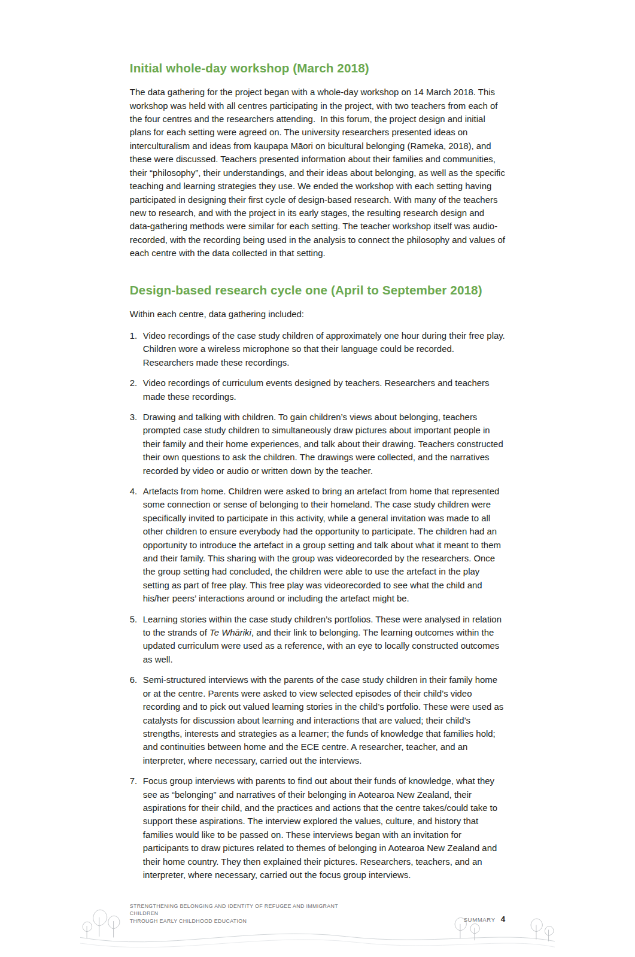Initial whole-day workshop (March 2018)
The data gathering for the project began with a whole-day workshop on 14 March 2018. This workshop was held with all centres participating in the project, with two teachers from each of the four centres and the researchers attending. In this forum, the project design and initial plans for each setting were agreed on. The university researchers presented ideas on interculturalism and ideas from kaupapa Māori on bicultural belonging (Rameka, 2018), and these were discussed. Teachers presented information about their families and communities, their “philosophy”, their understandings, and their ideas about belonging, as well as the specific teaching and learning strategies they use. We ended the workshop with each setting having participated in designing their first cycle of design-based research. With many of the teachers new to research, and with the project in its early stages, the resulting research design and data-gathering methods were similar for each setting. The teacher workshop itself was audio-recorded, with the recording being used in the analysis to connect the philosophy and values of each centre with the data collected in that setting.
Design-based research cycle one (April to September 2018)
Within each centre, data gathering included:
Video recordings of the case study children of approximately one hour during their free play. Children wore a wireless microphone so that their language could be recorded. Researchers made these recordings.
Video recordings of curriculum events designed by teachers. Researchers and teachers made these recordings.
Drawing and talking with children. To gain children’s views about belonging, teachers prompted case study children to simultaneously draw pictures about important people in their family and their home experiences, and talk about their drawing. Teachers constructed their own questions to ask the children. The drawings were collected, and the narratives recorded by video or audio or written down by the teacher.
Artefacts from home. Children were asked to bring an artefact from home that represented some connection or sense of belonging to their homeland. The case study children were specifically invited to participate in this activity, while a general invitation was made to all other children to ensure everybody had the opportunity to participate. The children had an opportunity to introduce the artefact in a group setting and talk about what it meant to them and their family. This sharing with the group was videorecorded by the researchers. Once the group setting had concluded, the children were able to use the artefact in the play setting as part of free play. This free play was videorecorded to see what the child and his/her peers’ interactions around or including the artefact might be.
Learning stories within the case study children’s portfolios. These were analysed in relation to the strands of Te Whāriki, and their link to belonging. The learning outcomes within the updated curriculum were used as a reference, with an eye to locally constructed outcomes as well.
Semi-structured interviews with the parents of the case study children in their family home or at the centre. Parents were asked to view selected episodes of their child’s video recording and to pick out valued learning stories in the child’s portfolio. These were used as catalysts for discussion about learning and interactions that are valued; their child’s strengths, interests and strategies as a learner; the funds of knowledge that families hold; and continuities between home and the ECE centre. A researcher, teacher, and an interpreter, where necessary, carried out the interviews.
Focus group interviews with parents to find out about their funds of knowledge, what they see as “belonging” and narratives of their belonging in Aotearoa New Zealand, their aspirations for their child, and the practices and actions that the centre takes/could take to support these aspirations. The interview explored the values, culture, and history that families would like to be passed on. These interviews began with an invitation for participants to draw pictures related to themes of belonging in Aotearoa New Zealand and their home country. They then explained their pictures. Researchers, teachers, and an interpreter, where necessary, carried out the focus group interviews.
Strengthening belonging and identity of refugee and immigrant children
through early childhood education
Summary 4